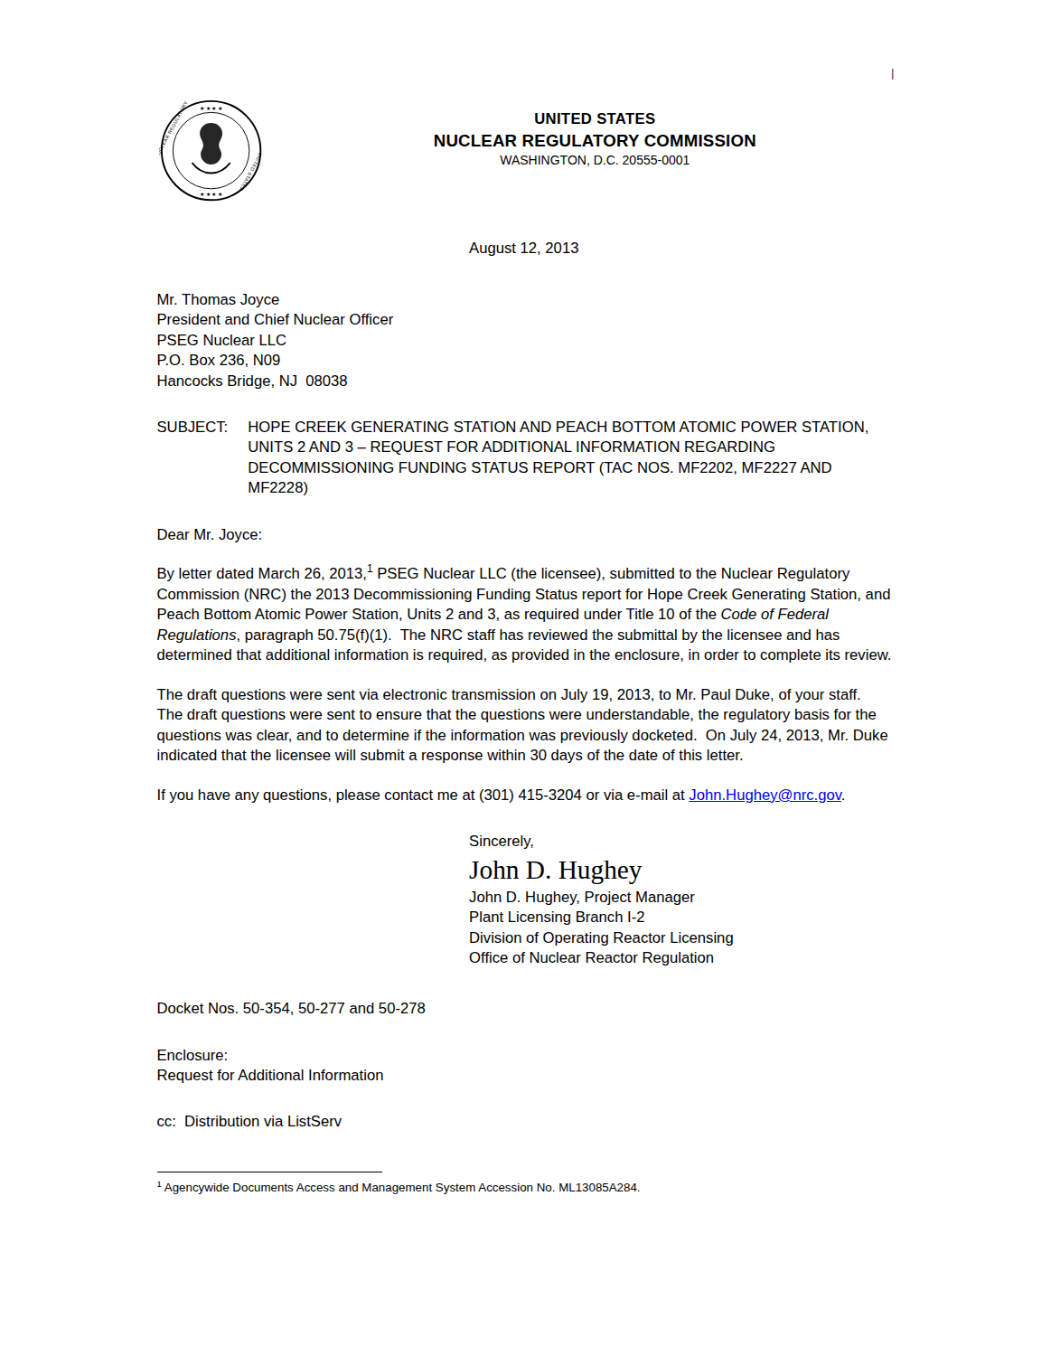|
★ ★ ★ ★ ★ ★ ★ ★ NUCLEAR REGULATORY UNITED STATES
UNITED STATES
NUCLEAR REGULATORY COMMISSION
WASHINGTON, D.C. 20555-0001
August 12, 2013
Mr. Thomas Joyce
President and Chief Nuclear Officer
PSEG Nuclear LLC
P.O. Box 236, N09
Hancocks Bridge, NJ 08038
SUBJECT: Hope Creek Generating Station and Peach Bottom Atomic Power Station, Units 2 and 3 – Request for Additional Information Regarding Decommissioning Funding Status Report (TAC Nos. MF2202, MF2227 and MF2228)
Dear Mr. Joyce:
By letter dated March 26, 2013,1 PSEG Nuclear LLC (the licensee), submitted to the Nuclear Regulatory Commission (NRC) the 2013 Decommissioning Funding Status report for Hope Creek Generating Station, and Peach Bottom Atomic Power Station, Units 2 and 3, as required under Title 10 of the Code of Federal Regulations, paragraph 50.75(f)(1). The NRC staff has reviewed the submittal by the licensee and has determined that additional information is required, as provided in the enclosure, in order to complete its review.
The draft questions were sent via electronic transmission on July 19, 2013, to Mr. Paul Duke, of your staff. The draft questions were sent to ensure that the questions were understandable, the regulatory basis for the questions was clear, and to determine if the information was previously docketed. On July 24, 2013, Mr. Duke indicated that the licensee will submit a response within 30 days of the date of this letter.
If you have any questions, please contact me at (301) 415-3204 or via e-mail at John.Hughey@nrc.gov.
Sincerely,
John D. Hughey
John D. Hughey, Project Manager
Plant Licensing Branch I-2
Division of Operating Reactor Licensing
Office of Nuclear Reactor Regulation
Docket Nos. 50-354, 50-277 and 50-278
Enclosure:
Request for Additional Information
cc: Distribution via ListServ
1 Agencywide Documents Access and Management System Accession No. ML13085A284.